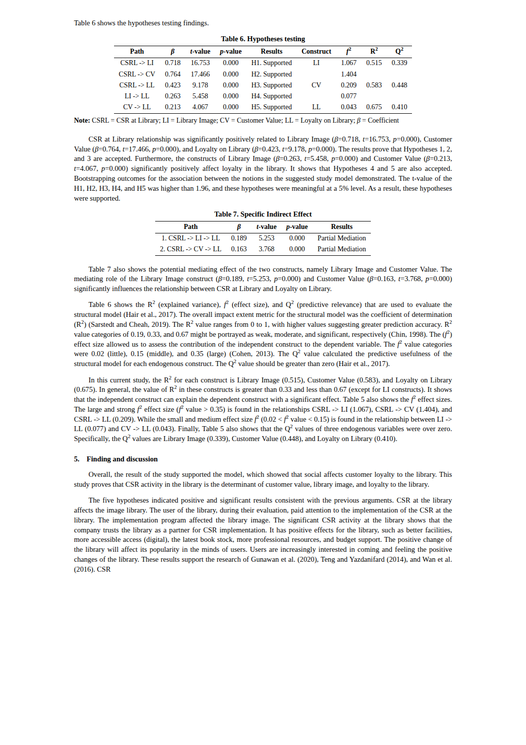Table 6 shows the hypotheses testing findings.
Table 6. Hypotheses testing
| Path | β | t -value | p -value | Results | Construct | f 2 | R 2 | Q 2 |
| --- | --- | --- | --- | --- | --- | --- | --- | --- |
| CSRL -> LI | 0.718 | 16.753 | 0.000 | H1. Supported | LI | 1.067 | 0.515 | 0.339 |
| CSRL -> CV | 0.764 | 17.466 | 0.000 | H2. Supported | | 1.404 | | |
| CSRL -> LL | 0.423 | 9.178 | 0.000 | H3. Supported | CV | 0.209 | 0.583 | 0.448 |
| LI -> LL | 0.263 | 5.458 | 0.000 | H4. Supported | | 0.077 | | |
| CV -> LL | 0.213 | 4.067 | 0.000 | H5. Supported | LL | 0.043 | 0.675 | 0.410 |
Note: CSRL = CSR at Library; LI = Library Image; CV = Customer Value; LL = Loyalty on Library; β = Coefficient
CSR at Library relationship was significantly positively related to Library Image (β=0.718, t=16.753, p=0.000), Customer Value (β=0.764, t=17.466, p=0.000), and Loyalty on Library (β=0.423, t=9.178, p=0.000). The results prove that Hypotheses 1, 2, and 3 are accepted. Furthermore, the constructs of Library Image (β=0.263, t=5.458, p=0.000) and Customer Value (β=0.213, t=4.067, p=0.000) significantly positively affect loyalty in the library. It shows that Hypotheses 4 and 5 are also accepted. Bootstrapping outcomes for the association between the notions in the suggested study model demonstrated. The t-value of the H1, H2, H3, H4, and H5 was higher than 1.96, and these hypotheses were meaningful at a 5% level. As a result, these hypotheses were supported.
Table 7 . Specific Indirect Effect
| Path | β | t -value | p -value | Results |
| --- | --- | --- | --- | --- |
| 1. CSRL -> LI -> LL | 0.189 | 5.253 | 0.000 | Partial Mediation |
| 2. CSRL -> CV -> LL | 0.163 | 3.768 | 0.000 | Partial Mediation |
Table 7 also shows the potential mediating effect of the two constructs, namely Library Image and Customer Value. The mediating role of the Library Image construct (β=0.189, t=5.253, p=0.000) and Customer Value (β=0.163, t=3.768, p=0.000) significantly influences the relationship between CSR at Library and Loyalty on Library.
Table 6 shows the R2 (explained variance), f2 (effect size), and Q2 (predictive relevance) that are used to evaluate the structural model (Hair et al., 2017). The overall impact extent metric for the structural model was the coefficient of determination (R2) (Sarstedt and Cheah, 2019). The R2 value ranges from 0 to 1, with higher values suggesting greater prediction accuracy. R2 value categories of 0.19, 0.33, and 0.67 might be portrayed as weak, moderate, and significant, respectively (Chin, 1998). The (f2) effect size allowed us to assess the contribution of the independent construct to the dependent variable. The f2 value categories were 0.02 (little), 0.15 (middle), and 0.35 (large) (Cohen, 2013). The Q2 value calculated the predictive usefulness of the structural model for each endogenous construct. The Q2 value should be greater than zero (Hair et al., 2017).
In this current study, the R2 for each construct is Library Image (0.515), Customer Value (0.583), and Loyalty on Library (0.675). In general, the value of R2 in these constructs is greater than 0.33 and less than 0.67 (except for LI constructs). It shows that the independent construct can explain the dependent construct with a significant effect. Table 5 also shows the f2 effect sizes. The large and strong f2 effect size (f2 value > 0.35) is found in the relationships CSRL -> LI (1.067), CSRL -> CV (1.404), and CSRL -> LL (0.209). While the small and medium effect size f2 (0.02 < f2 value < 0.15) is found in the relationship between LI -> LL (0.077) and CV -> LL (0.043). Finally, Table 5 also shows that the Q2 values of three endogenous variables were over zero. Specifically, the Q2 values are Library Image (0.339), Customer Value (0.448), and Loyalty on Library (0.410).
5. Finding and discussion
Overall, the result of the study supported the model, which showed that social affects customer loyalty to the library. This study proves that CSR activity in the library is the determinant of customer value, library image, and loyalty to the library.
The five hypotheses indicated positive and significant results consistent with the previous arguments. CSR at the library affects the image library. The user of the library, during their evaluation, paid attention to the implementation of the CSR at the library. The implementation program affected the library image. The significant CSR activity at the library shows that the company trusts the library as a partner for CSR implementation. It has positive effects for the library, such as better facilities, more accessible access (digital), the latest book stock, more professional resources, and budget support. The positive change of the library will affect its popularity in the minds of users. Users are increasingly interested in coming and feeling the positive changes of the library. These results support the research of Gunawan et al. (2020), Teng and Yazdanifard (2014), and Wan et al. (2016). CSR